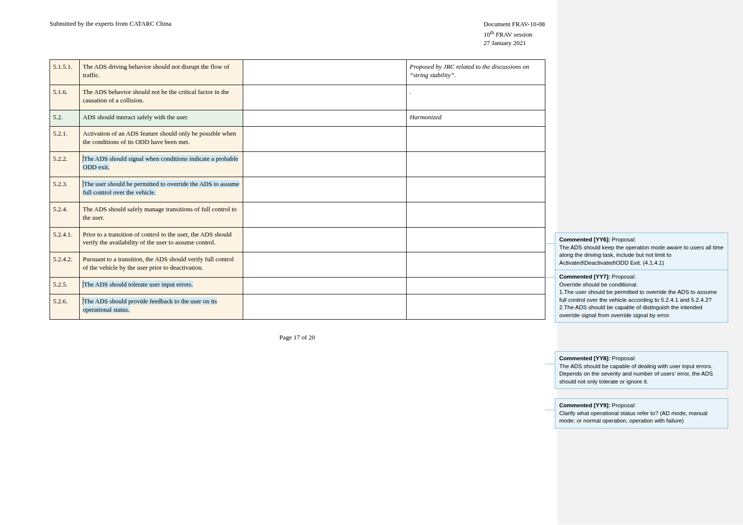Submitted by the experts from CATARC China
Document FRAV-10-08
10th FRAV session
27 January 2021
| 5.1.5.1. | The ADS driving behavior should not disrupt the flow of traffic. | | Proposed by JRC related to the discussions on “string stability”. |
| 5.1.6. | The ADS behavior should not be the critical factor in the causation of a collision. | | . |
| 5.2. | ADS should interact safely with the user. | | Harmonized |
| 5.2.1. | Activation of an ADS feature should only be possible when the conditions of its ODD have been met. | | |
| 5.2.2. | The ADS should signal when conditions indicate a probable ODD exit. | | |
| 5.2.3. | The user should be permitted to override the ADS to assume full control over the vehicle. | | |
| 5.2.4. | The ADS should safely manage transitions of full control to the user. | | |
| 5.2.4.1. | Prior to a transition of control to the user, the ADS should verify the availability of the user to assume control. | | |
| 5.2.4.2. | Pursuant to a transition, the ADS should verify full control of the vehicle by the user prior to deactivation. | | |
| 5.2.5. | The ADS should tolerate user input errors. | | |
| 5.2.6. | The ADS should provide feedback to the user on its operational status. | | |
Page 17 of 20
Commented [YY6]: Proposal:
The ADS should keep the operation mode aware to users all time along the driving task, include but not limit to Activated\Deactivated\ODD Exit. (4.1.4.1)
Commented [YY7]: Proposal:
Override should be conditional.
1.The user should be permitted to override the ADS to assume full control over the vehicle according to 5.2.4.1 and 5.2.4.2?
2.The ADS should be capable of distinguish the intended override signal from override signal by error.
Commented [YY8]: Proposal:
The ADS should be capable of dealing with user input errors.
Depends on the severity and number of users’ error, the ADS should not only tolerate or ignore it.
Commented [YY9]: Proposal:
Clarify what operational status refer to? (AD mode, manual mode; or normal operation, operation with failure)